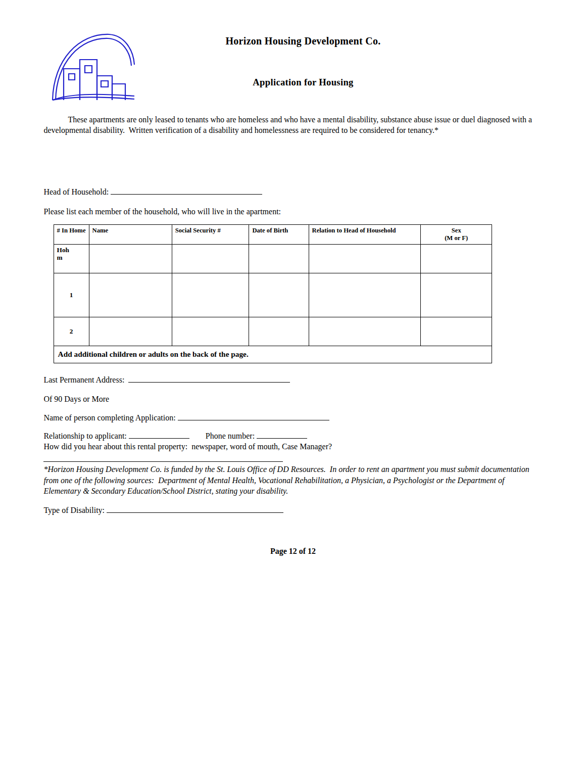Horizon Housing Development Co.
Application for Housing
These apartments are only leased to tenants who are homeless and who have a mental disability, substance abuse issue or duel diagnosed with a developmental disability. Written verification of a disability and homelessness are required to be considered for tenancy.*
Head of Household:
Please list each member of the household, who will live in the apartment:
| # In Home | Name | Social Security # | Date of Birth | Relation to Head of Household | Sex (M or F) |
| --- | --- | --- | --- | --- | --- |
| Hoh m | | | | | |
| 1 | | | | | |
| 2 | | | | | |
| Add additional children or adults on the back of the page. |
Last Permanent Address:
Of 90 Days or More
Name of person completing Application:
Relationship to applicant: Phone number:
How did you hear about this rental property: newspaper, word of mouth, Case Manager?
*Horizon Housing Development Co. is funded by the St. Louis Office of DD Resources. In order to rent an apartment you must submit documentation from one of the following sources: Department of Mental Health, Vocational Rehabilitation, a Physician, a Psychologist or the Department of Elementary & Secondary Education/School District, stating your disability.
Type of Disability:
Page 12 of 12